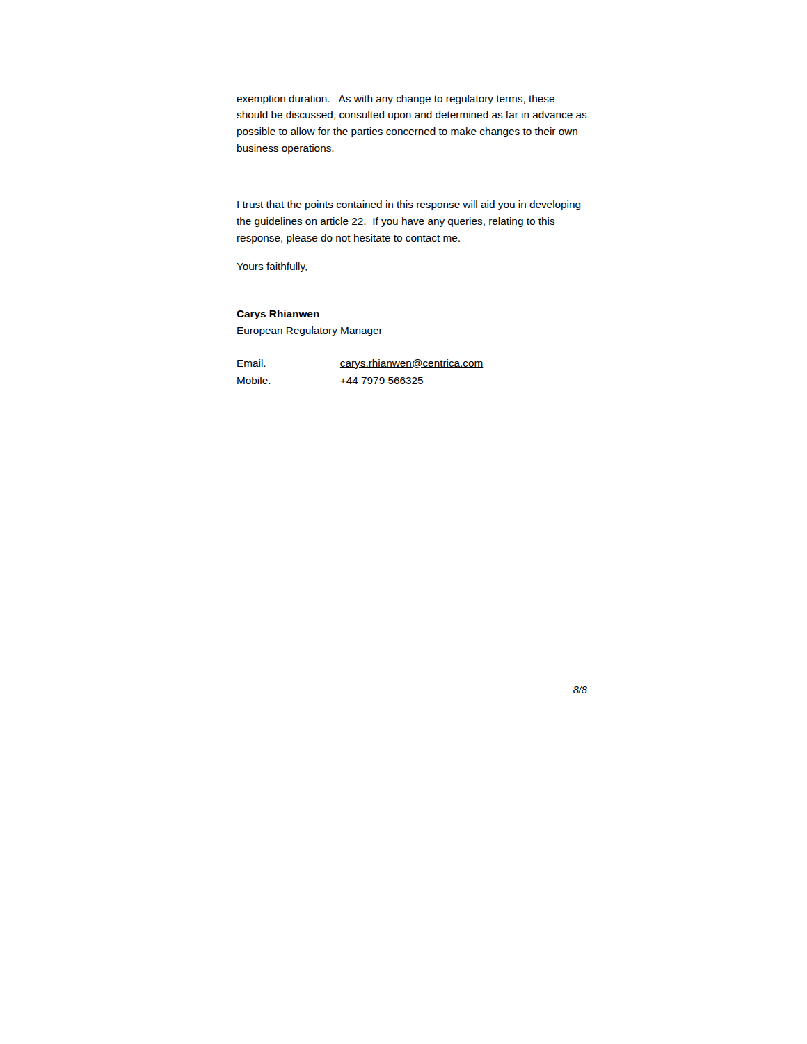exemption duration. As with any change to regulatory terms, these should be discussed, consulted upon and determined as far in advance as possible to allow for the parties concerned to make changes to their own business operations.
I trust that the points contained in this response will aid you in developing the guidelines on article 22. If you have any queries, relating to this response, please do not hesitate to contact me.
Yours faithfully,
Carys Rhianwen
European Regulatory Manager
| Email. | carys.rhianwen@centrica.com |
| Mobile. | +44 7979 566325 |
8/8